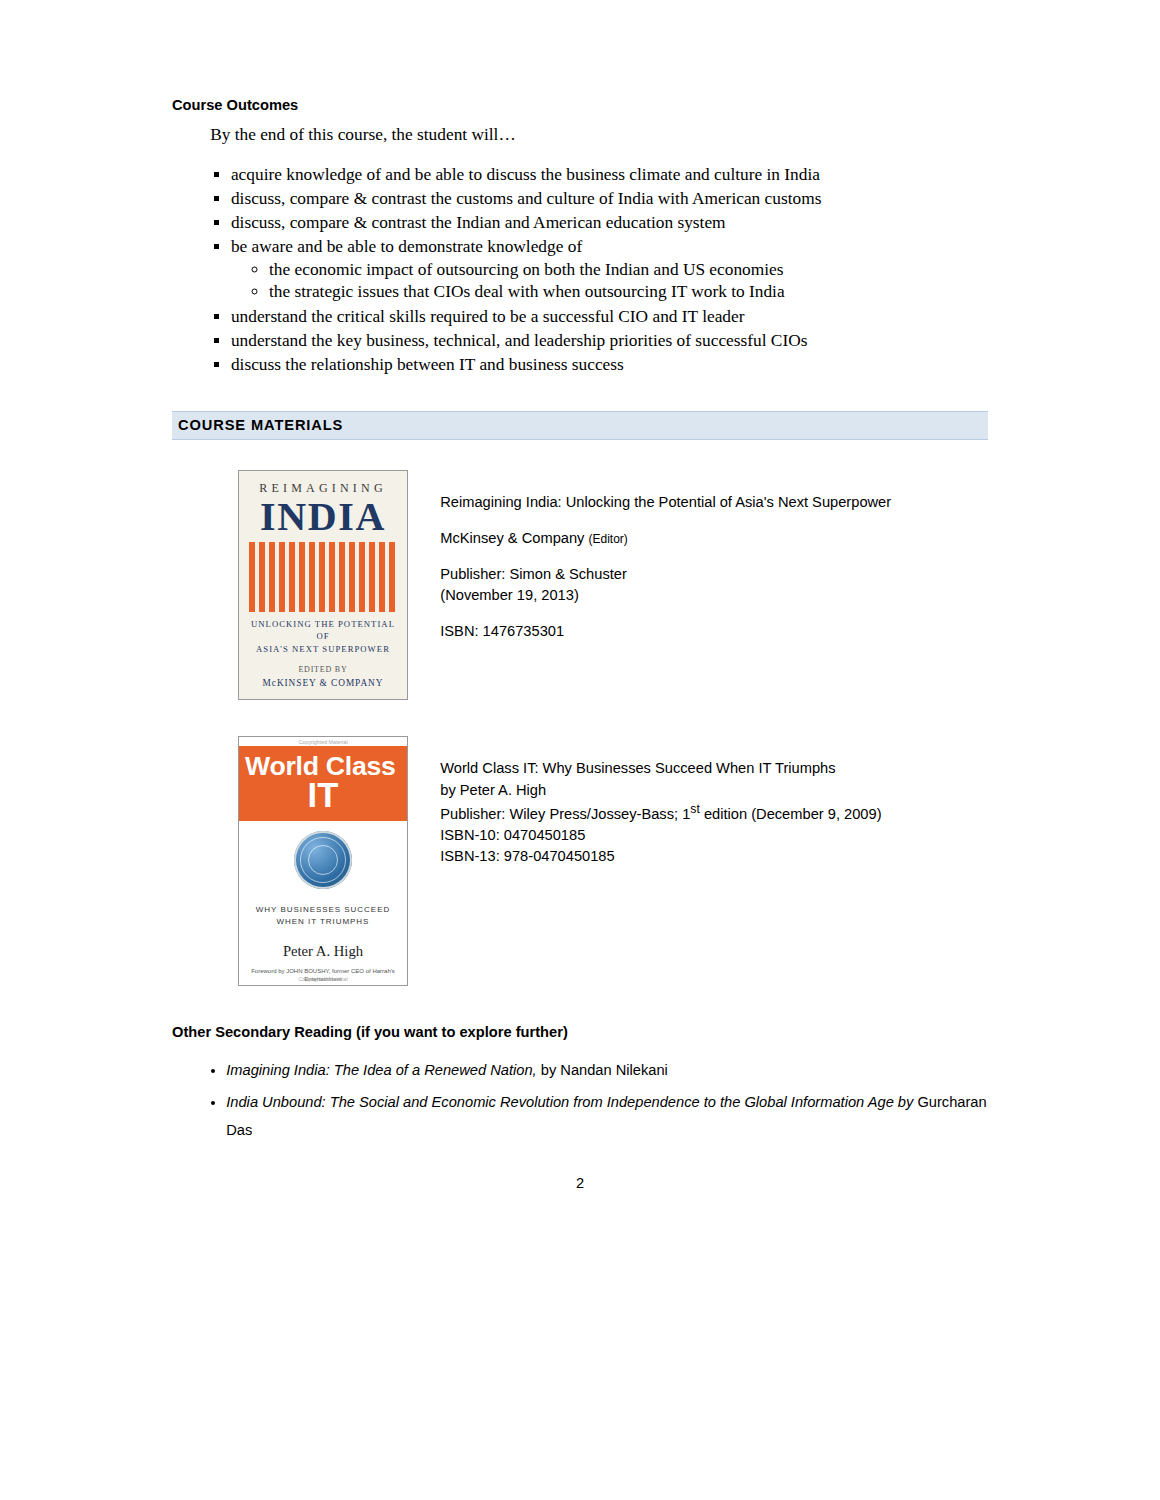Course Outcomes
By the end of this course, the student will…
acquire knowledge of and be able to discuss the business climate and culture in India
discuss, compare & contrast the customs and culture of India with American customs
discuss, compare & contrast the Indian and American education system
be aware and be able to demonstrate knowledge of
the economic impact of outsourcing on both the Indian and US economies
the strategic issues that CIOs deal with when outsourcing IT work to India
understand the critical skills required to be a successful CIO and IT leader
understand the key business, technical, and leadership priorities of successful CIOs
discuss the relationship between IT and business success
COURSE MATERIALS
REIMAGINING
INDIA
UNLOCKING THE POTENTIAL OF
ASIA'S NEXT SUPERPOWER
EDITED BY
McKINSEY & COMPANY
Reimagining India: Unlocking the Potential of Asia's Next Superpower
McKinsey & Company (Editor)
Publisher: Simon & Schuster
(November 19, 2013)
ISBN: 1476735301
Copyrighted Material
World Class
IT
WHY BUSINESSES SUCCEED
WHEN IT TRIUMPHS
Peter A. High
Foreword by JOHN BOUSHY, former CEO of Harrah's Entertainment
and former CIO of American Casinos
Copyrighted Material
World Class IT: Why Businesses Succeed When IT Triumphs
by Peter A. High
Publisher: Wiley Press/Jossey-Bass; 1st edition (December 9, 2009)
ISBN-10: 0470450185
ISBN-13: 978-0470450185
Other Secondary Reading (if you want to explore further)
Imagining India: The Idea of a Renewed Nation, by Nandan Nilekani
India Unbound: The Social and Economic Revolution from Independence to the Global Information Age by Gurcharan Das
2